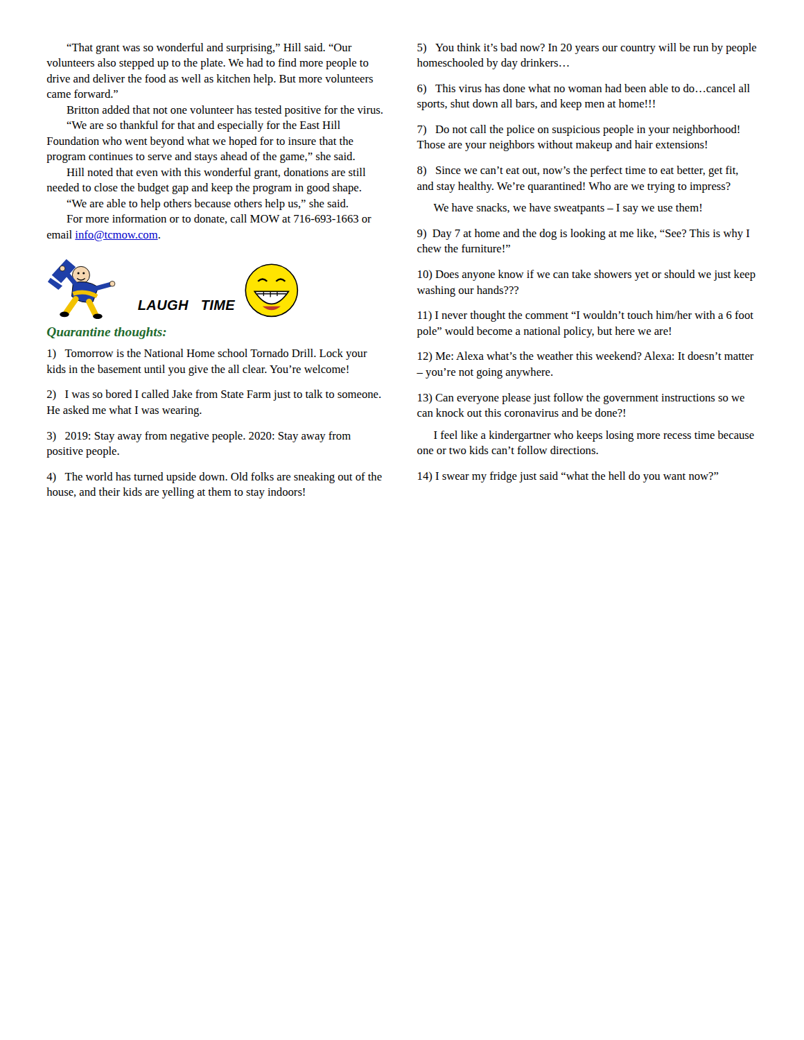“That grant was so wonderful and surprising,” Hill said. “Our volunteers also stepped up to the plate. We had to find more people to drive and deliver the food as well as kitchen help. But more volunteers came forward.”
Britton added that not one volunteer has tested positive for the virus.
“We are so thankful for that and especially for the East Hill Foundation who went beyond what we hoped for to insure that the program continues to serve and stays ahead of the game,” she said.
Hill noted that even with this wonderful grant, donations are still needed to close the budget gap and keep the program in good shape.
“We are able to help others because others help us,” she said.
For more information or to donate, call MOW at 716-693-1663 or email info@tcmow.com.
LAUGH TIME
Quarantine thoughts:
1) Tomorrow is the National Home school Tornado Drill. Lock your kids in the basement until you give the all clear. You’re welcome!
2) I was so bored I called Jake from State Farm just to talk to someone. He asked me what I was wearing.
3) 2019: Stay away from negative people. 2020: Stay away from positive people.
4) The world has turned upside down. Old folks are sneaking out of the house, and their kids are yelling at them to stay indoors!
5) You think it’s bad now? In 20 years our country will be run by people homeschooled by day drinkers…
6) This virus has done what no woman had been able to do…cancel all sports, shut down all bars, and keep men at home!!!
7) Do not call the police on suspicious people in your neighborhood! Those are your neighbors without makeup and hair extensions!
8) Since we can’t eat out, now’s the perfect time to eat better, get fit, and stay healthy. We’re quarantined! Who are we trying to impress?
We have snacks, we have sweatpants – I say we use them!
9) Day 7 at home and the dog is looking at me like, “See? This is why I chew the furniture!”
10) Does anyone know if we can take showers yet or should we just keep washing our hands???
11) I never thought the comment “I wouldn’t touch him/her with a 6 foot pole” would become a national policy, but here we are!
12) Me: Alexa what’s the weather this weekend? Alexa: It doesn’t matter – you’re not going anywhere.
13) Can everyone please just follow the government instructions so we can knock out this coronavirus and be done?!
I feel like a kindergartner who keeps losing more recess time because one or two kids can’t follow directions.
14) I swear my fridge just said “what the hell do you want now?”